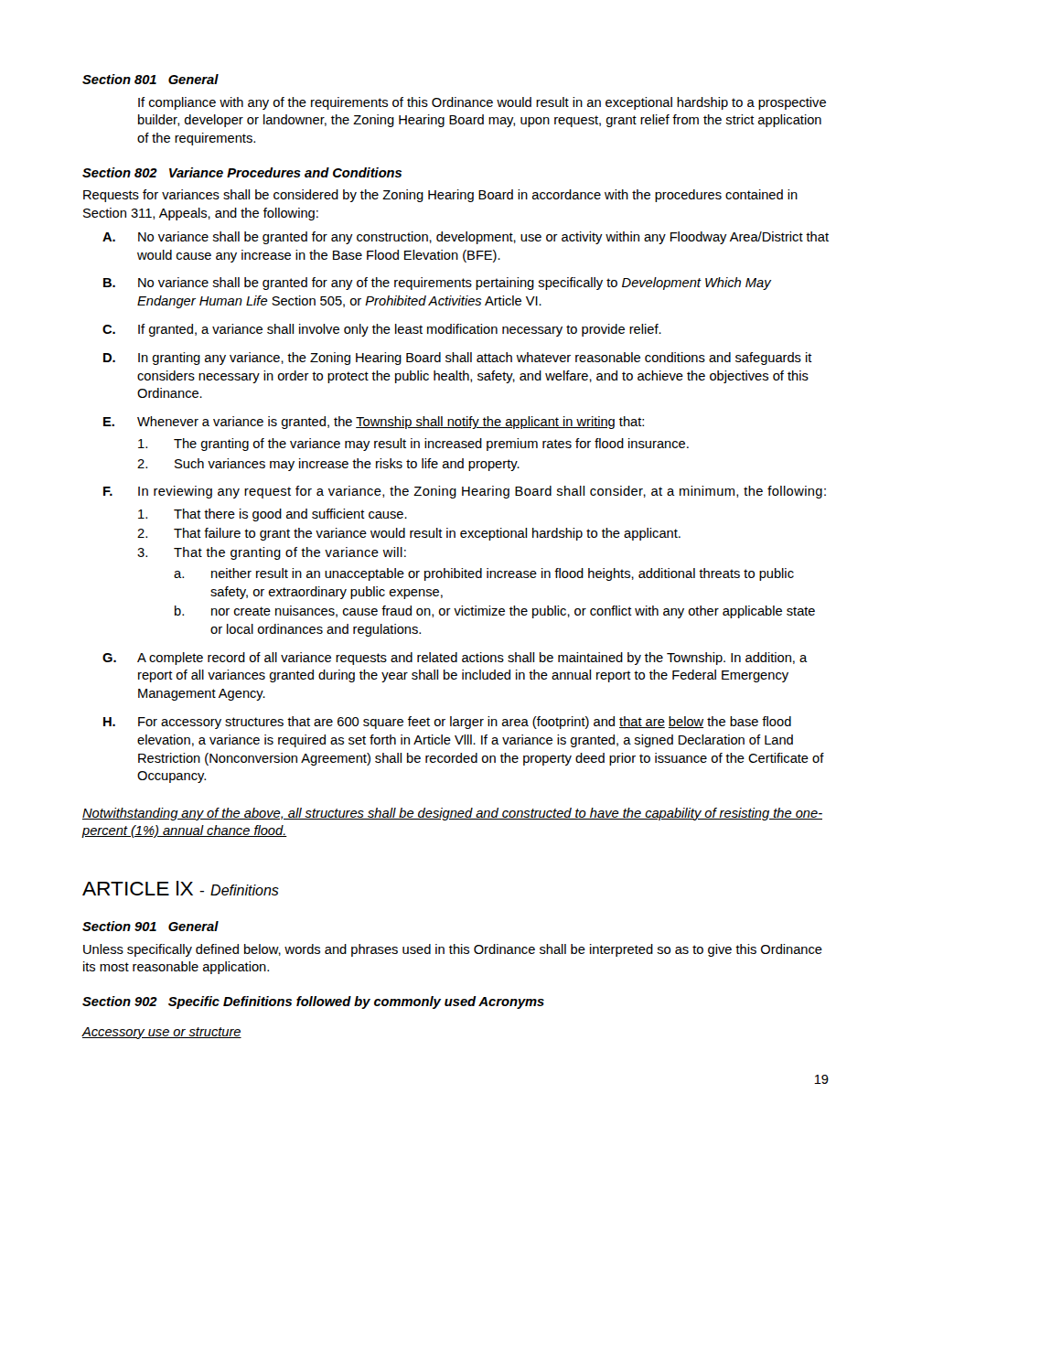Section 801 General
If compliance with any of the requirements of this Ordinance would result in an exceptional hardship to a prospective builder, developer or landowner, the Zoning Hearing Board may, upon request, grant relief from the strict application of the requirements.
Section 802 Variance Procedures and Conditions
Requests for variances shall be considered by the Zoning Hearing Board in accordance with the procedures contained in Section 311, Appeals, and the following:
A. No variance shall be granted for any construction, development, use or activity within any Floodway Area/District that would cause any increase in the Base Flood Elevation (BFE).
B. No variance shall be granted for any of the requirements pertaining specifically to Development Which May Endanger Human Life Section 505, or Prohibited Activities Article VI.
C. If granted, a variance shall involve only the least modification necessary to provide relief.
D. In granting any variance, the Zoning Hearing Board shall attach whatever reasonable conditions and safeguards it considers necessary in order to protect the public health, safety, and welfare, and to achieve the objectives of this Ordinance.
E. Whenever a variance is granted, the Township shall notify the applicant in writing that:
1. The granting of the variance may result in increased premium rates for flood insurance.
2. Such variances may increase the risks to life and property.
F. In reviewing any request for a variance, the Zoning Hearing Board shall consider, at a minimum, the following:
1. That there is good and sufficient cause.
2. That failure to grant the variance would result in exceptional hardship to the applicant.
3. That the granting of the variance will:
a. neither result in an unacceptable or prohibited increase in flood heights, additional threats to public safety, or extraordinary public expense,
b. nor create nuisances, cause fraud on, or victimize the public, or conflict with any other applicable state or local ordinances and regulations.
G. A complete record of all variance requests and related actions shall be maintained by the Township. In addition, a report of all variances granted during the year shall be included in the annual report to the Federal Emergency Management Agency.
H. For accessory structures that are 600 square feet or larger in area (footprint) and that are below the base flood elevation, a variance is required as set forth in Article Vlll. If a variance is granted, a signed Declaration of Land Restriction (Nonconversion Agreement) shall be recorded on the property deed prior to issuance of the Certificate of Occupancy.
Notwithstanding any of the above, all structures shall be designed and constructed to have the capability of resisting the one-percent (1%) annual chance flood.
ARTICLE lX - Definitions
Section 901 General
Unless specifically defined below, words and phrases used in this Ordinance shall be interpreted so as to give this Ordinance its most reasonable application.
Section 902 Specific Definitions followed by commonly used Acronyms
Accessory use or structure
19